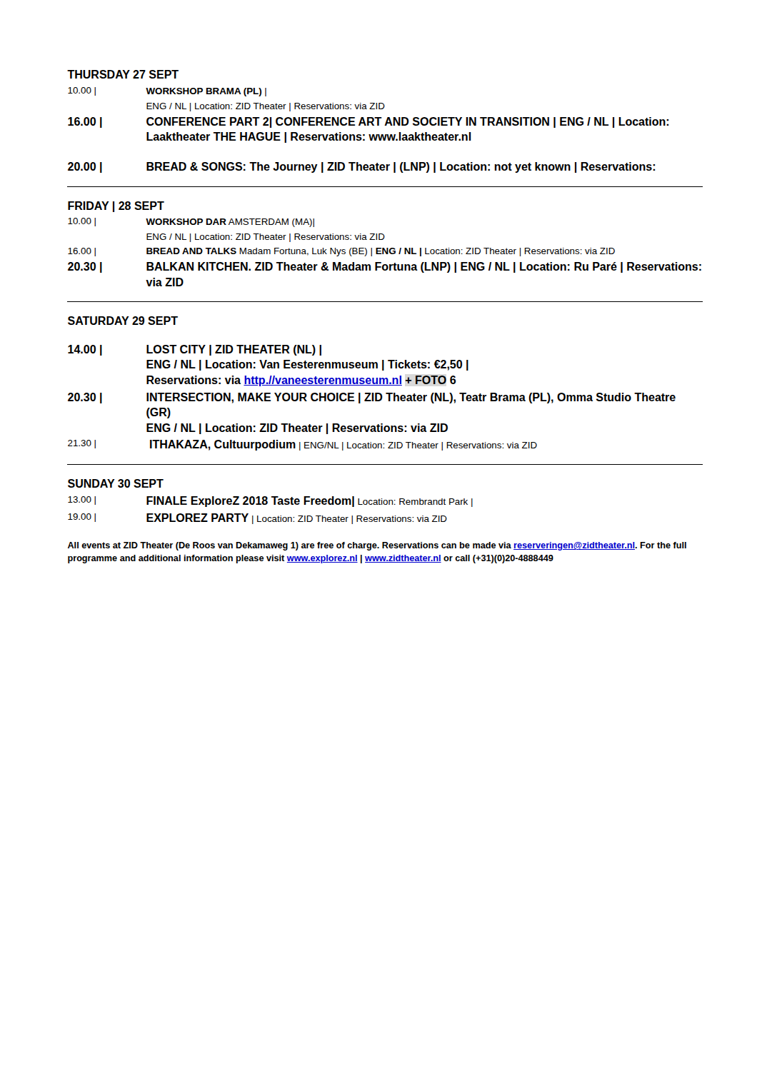THURSDAY 27 SEPT
| 10.00 / | WORKSHOP BRAMA (PL) / |
| | ENG / NL / Location: ZID Theater / Reservations: via ZID |
| 16.00 / | CONFERENCE PART 2/ CONFERENCE ART AND SOCIETY IN TRANSITION / ENG / NL / Location: Laaktheater THE HAGUE / Reservations: www.laaktheater.nl |
| 20.00 / | BREAD & SONGS: The Journey / ZID Theater / (LNP) / Location: not yet known / Reservations: |
FRIDAY | 28 SEPT
| 10.00 / | WORKSHOP DAR AMSTERDAM (MA)/ |
| | ENG / NL / Location: ZID Theater / Reservations: via ZID |
| 16.00 / | BREAD AND TALKS Madam Fortuna, Luk Nys (BE) / ENG / NL / Location: ZID Theater / Reservations: via ZID |
| 20.30 / | BALKAN KITCHEN. ZID Theater & Madam Fortuna (LNP) / ENG / NL / Location: Ru Paré / Reservations: via ZID |
SATURDAY 29 SEPT
| 14.00 / | LOST CITY / ZID THEATER (NL) / ENG / NL / Location: Van Eesterenmuseum / Tickets: €2,50 / Reservations: via http.//vaneesterenmuseum.nl + FOTO 6 |
| 20.30 / | INTERSECTION, MAKE YOUR CHOICE / ZID Theater (NL), Teatr Brama (PL), Omma Studio Theatre (GR) ENG / NL / Location: ZID Theater / Reservations: via ZID |
| 21.30 / | ITHAKAZA, Cultuurpodium / ENG/NL / Location: ZID Theater / Reservations: via ZID |
SUNDAY 30 SEPT
| 13.00 / | FINALE ExploreZ 2018 Taste Freedom/ Location: Rembrandt Park / |
| 19.00 / | EXPLOREZ PARTY / Location: ZID Theater / Reservations: via ZID |
All events at ZID Theater (De Roos van Dekamaweg 1) are free of charge. Reservations can be made via reserveringen@zidtheater.nl. For the full programme and additional information please visit www.explorez.nl | www.zidtheater.nl or call (+31)(0)20-4888449